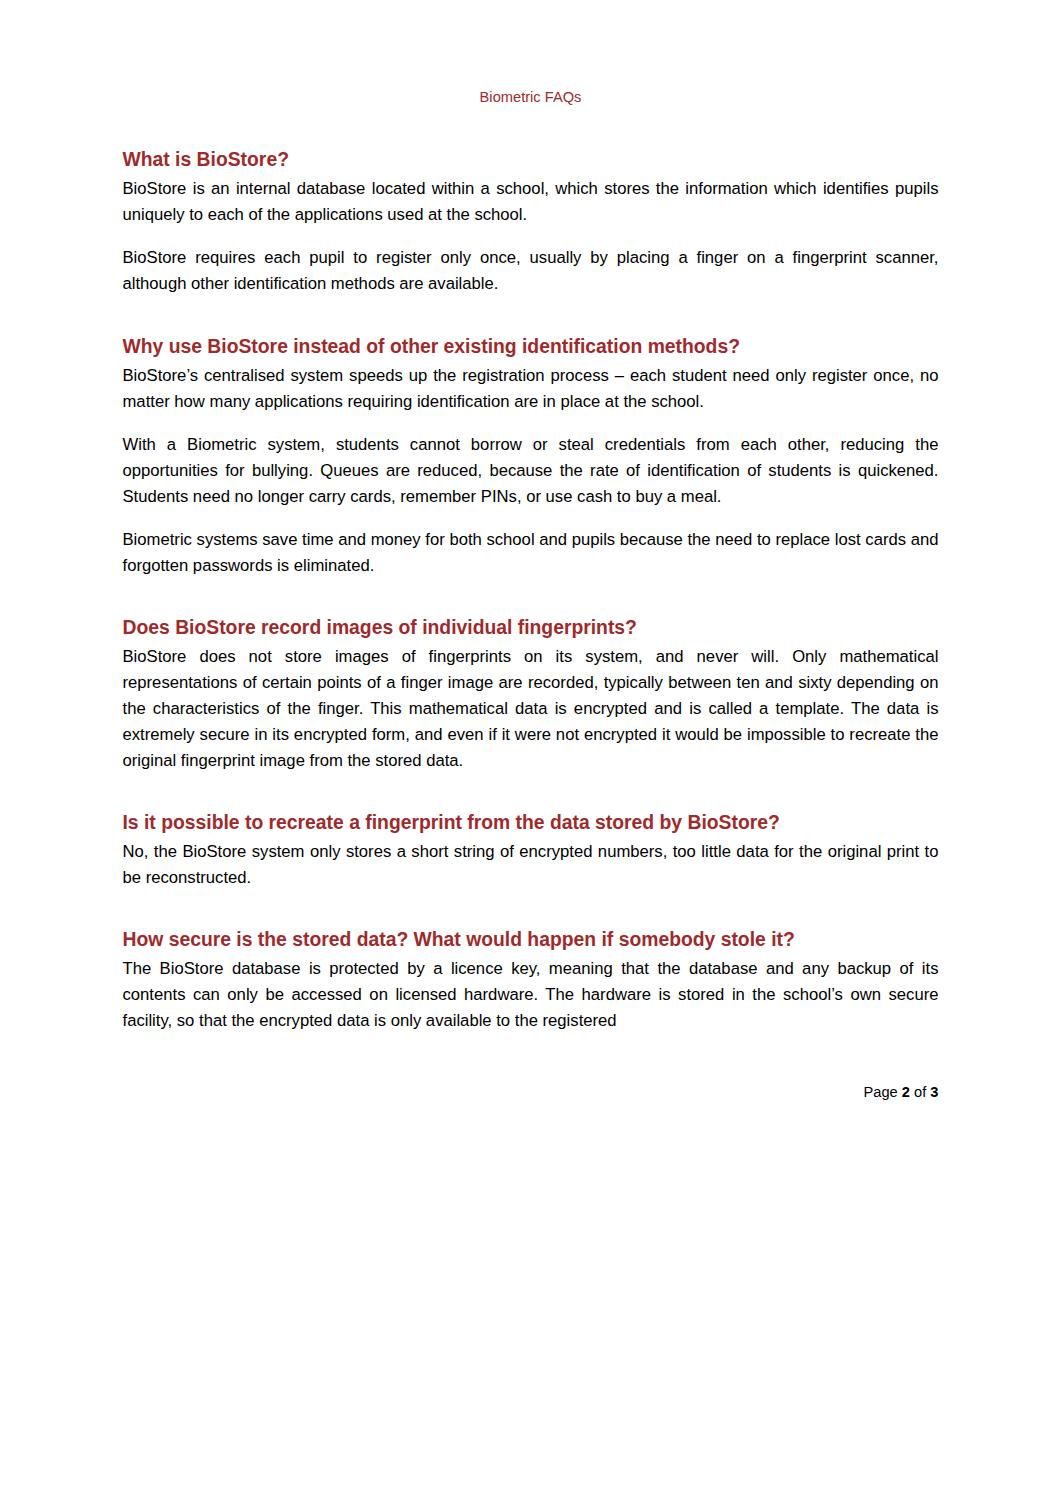Biometric FAQs
What is BioStore?
BioStore is an internal database located within a school, which stores the information which identifies pupils uniquely to each of the applications used at the school.
BioStore requires each pupil to register only once, usually by placing a finger on a fingerprint scanner, although other identification methods are available.
Why use BioStore instead of other existing identification methods?
BioStore’s centralised system speeds up the registration process – each student need only register once, no matter how many applications requiring identification are in place at the school.
With a Biometric system, students cannot borrow or steal credentials from each other, reducing the opportunities for bullying. Queues are reduced, because the rate of identification of students is quickened. Students need no longer carry cards, remember PINs, or use cash to buy a meal.
Biometric systems save time and money for both school and pupils because the need to replace lost cards and forgotten passwords is eliminated.
Does BioStore record images of individual fingerprints?
BioStore does not store images of fingerprints on its system, and never will. Only mathematical representations of certain points of a finger image are recorded, typically between ten and sixty depending on the characteristics of the finger. This mathematical data is encrypted and is called a template. The data is extremely secure in its encrypted form, and even if it were not encrypted it would be impossible to recreate the original fingerprint image from the stored data.
Is it possible to recreate a fingerprint from the data stored by BioStore?
No, the BioStore system only stores a short string of encrypted numbers, too little data for the original print to be reconstructed.
How secure is the stored data? What would happen if somebody stole it?
The BioStore database is protected by a licence key, meaning that the database and any backup of its contents can only be accessed on licensed hardware. The hardware is stored in the school’s own secure facility, so that the encrypted data is only available to the registered
Page 2 of 3